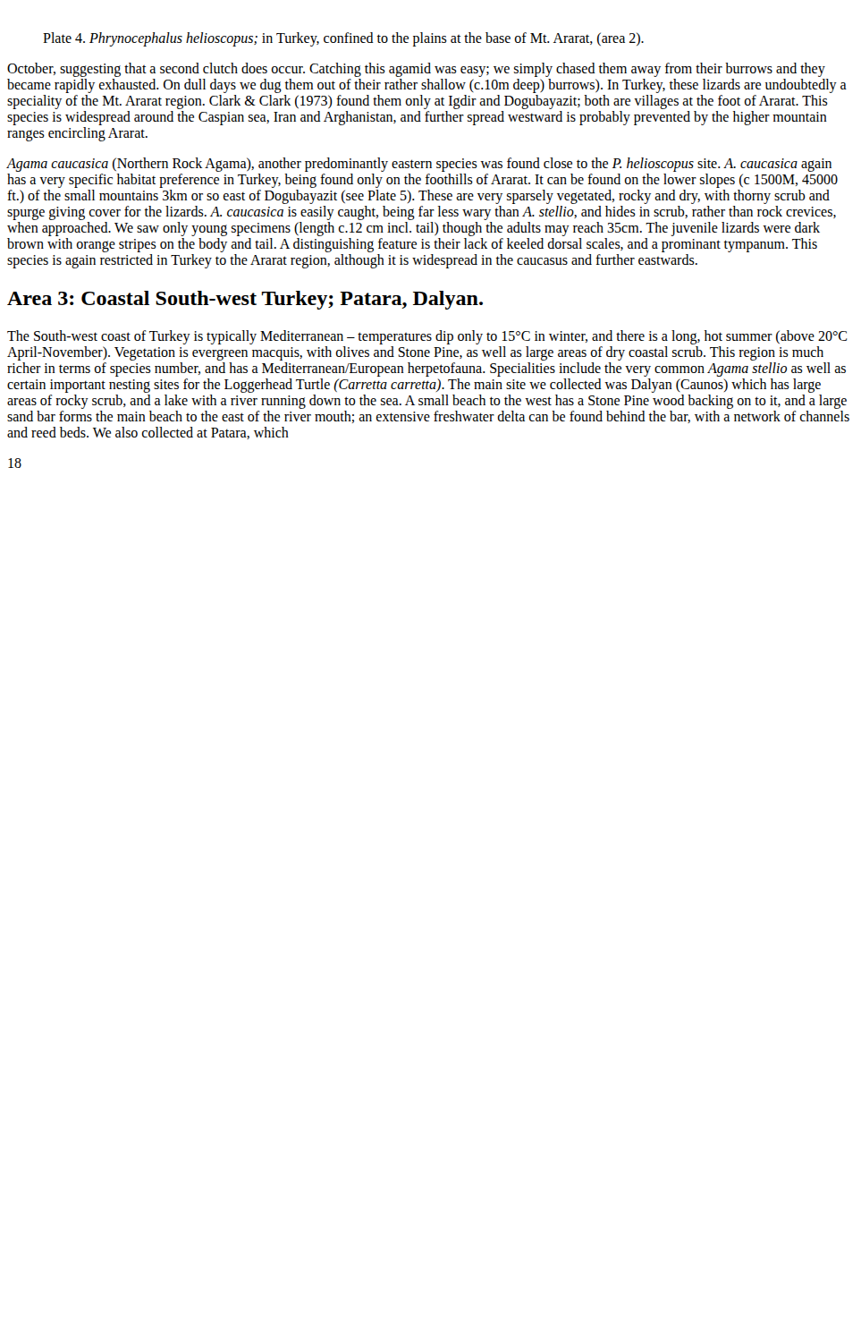Plate 4. Phrynocephalus helioscopus; in Turkey, confined to the plains at the base of Mt. Ararat, (area 2).
October, suggesting that a second clutch does occur. Catching this agamid was easy; we simply chased them away from their burrows and they became rapidly exhausted. On dull days we dug them out of their rather shallow (c.10m deep) burrows). In Turkey, these lizards are undoubtedly a speciality of the Mt. Ararat region. Clark & Clark (1973) found them only at Igdir and Dogubayazit; both are villages at the foot of Ararat. This species is widespread around the Caspian sea, Iran and Arghanistan, and further spread westward is probably prevented by the higher mountain ranges encircling Ararat.
Agama caucasica (Northern Rock Agama), another predominantly eastern species was found close to the P. helioscopus site. A. caucasica again has a very specific habitat preference in Turkey, being found only on the foothills of Ararat. It can be found on the lower slopes (c 1500M, 45000 ft.) of the small mountains 3km or so east of Dogubayazit (see Plate 5). These are very sparsely vegetated, rocky and dry, with thorny scrub and spurge giving cover for the lizards. A. caucasica is easily caught, being far less wary than A. stellio, and hides in scrub, rather than rock crevices, when approached. We saw only young specimens (length c.12 cm incl. tail) though the adults may reach 35cm. The juvenile lizards were dark brown with orange stripes on the body and tail. A distinguishing feature is their lack of keeled dorsal scales, and a prominant tympanum. This species is again restricted in Turkey to the Ararat region, although it is widespread in the caucasus and further eastwards.
Area 3: Coastal South-west Turkey; Patara, Dalyan.
The South-west coast of Turkey is typically Mediterranean – temperatures dip only to 15°C in winter, and there is a long, hot summer (above 20°C April-November). Vegetation is evergreen macquis, with olives and Stone Pine, as well as large areas of dry coastal scrub. This region is much richer in terms of species number, and has a Mediterranean/European herpetofauna. Specialities include the very common Agama stellio as well as certain important nesting sites for the Loggerhead Turtle (Carretta carretta). The main site we collected was Dalyan (Caunos) which has large areas of rocky scrub, and a lake with a river running down to the sea. A small beach to the west has a Stone Pine wood backing on to it, and a large sand bar forms the main beach to the east of the river mouth; an extensive freshwater delta can be found behind the bar, with a network of channels and reed beds. We also collected at Patara, which
18